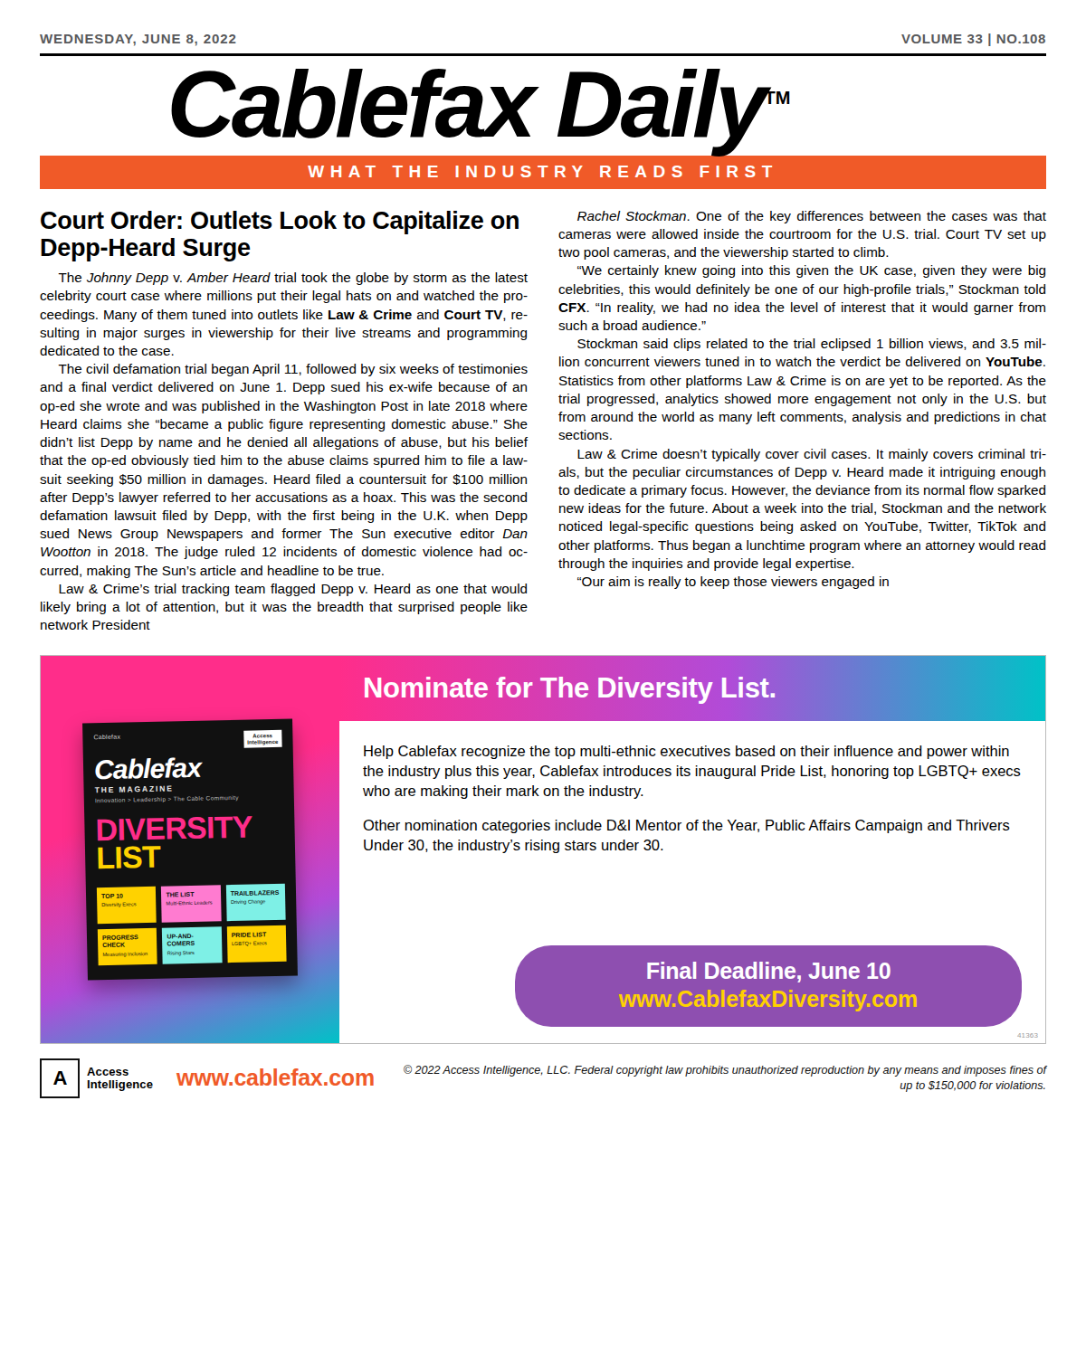Wednesday, June 8, 2022
Volume 33 | No.108
Cablefax DailyTM
What the Industry Reads First
Court Order: Outlets Look to Capitalize on Depp-Heard Surge
The Johnny Depp v. Amber Heard trial took the globe by storm as the latest celebrity court case where millions put their legal hats on and watched the proceedings. Many of them tuned into outlets like Law & Crime and Court TV, resulting in major surges in viewership for their live streams and programming dedicated to the case.
The civil defamation trial began April 11, followed by six weeks of testimonies and a final verdict delivered on June 1. Depp sued his ex-wife because of an op-ed she wrote and was published in the Washington Post in late 2018 where Heard claims she “became a public figure representing domestic abuse.” She didn’t list Depp by name and he denied all allegations of abuse, but his belief that the op-ed obviously tied him to the abuse claims spurred him to file a lawsuit seeking $50 million in damages. Heard filed a countersuit for $100 million after Depp’s lawyer referred to her accusations as a hoax. This was the second defamation lawsuit filed by Depp, with the first being in the U.K. when Depp sued News Group Newspapers and former The Sun executive editor Dan Wootton in 2018. The judge ruled 12 incidents of domestic violence had occurred, making The Sun’s article and headline to be true.
Law & Crime’s trial tracking team flagged Depp v. Heard as one that would likely bring a lot of attention, but it was the breadth that surprised people like network President
Rachel Stockman. One of the key differences between the cases was that cameras were allowed inside the courtroom for the U.S. trial. Court TV set up two pool cameras, and the viewership started to climb.
“We certainly knew going into this given the UK case, given they were big celebrities, this would definitely be one of our high-profile trials,” Stockman told CFX. “In reality, we had no idea the level of interest that it would garner from such a broad audience.”
Stockman said clips related to the trial eclipsed 1 billion views, and 3.5 million concurrent viewers tuned in to watch the verdict be delivered on YouTube. Statistics from other platforms Law & Crime is on are yet to be reported. As the trial progressed, analytics showed more engagement not only in the U.S. but from around the world as many left comments, analysis and predictions in chat sections.
Law & Crime doesn’t typically cover civil cases. It mainly covers criminal trials, but the peculiar circumstances of Depp v. Heard made it intriguing enough to dedicate a primary focus. However, the deviance from its normal flow sparked new ideas for the future. About a week into the trial, Stockman and the network noticed legal-specific questions being asked on YouTube, Twitter, TikTok and other platforms. Thus began a lunchtime program where an attorney would read through the inquiries and provide legal expertise.
“Our aim is really to keep those viewers engaged in
Cablefax
Access
Intelligence
Cablefax
THE MAGAZINE
Innovation > Leadership > The Cable Community
DIVERSITY
LIST
TOP 10 Diversity Execs
THE LISTMulti-Ethnic Leaders
TRAILBLAZERSDriving Change
PROGRESS CHECKMeasuring Inclusion
UP-AND-COMERSRising Stars
PRIDE LISTLGBTQ+ Execs
Nominate for The Diversity List.
Help Cablefax recognize the top multi-ethnic executives based on their influence and power within the industry plus this year, Cablefax introduces its inaugural Pride List, honoring top LGBTQ+ execs who are making their mark on the industry.
Other nomination categories include D&I Mentor of the Year, Public Affairs Campaign and Thrivers Under 30, the industry’s rising stars under 30.
Final Deadline, June 10
www.CablefaxDiversity.com
41363
A
Access Intelligence
www.cablefax.com
© 2022 Access Intelligence, LLC. Federal copyright law prohibits unauthorized reproduction by any means and imposes fines of up to $150,000 for violations.